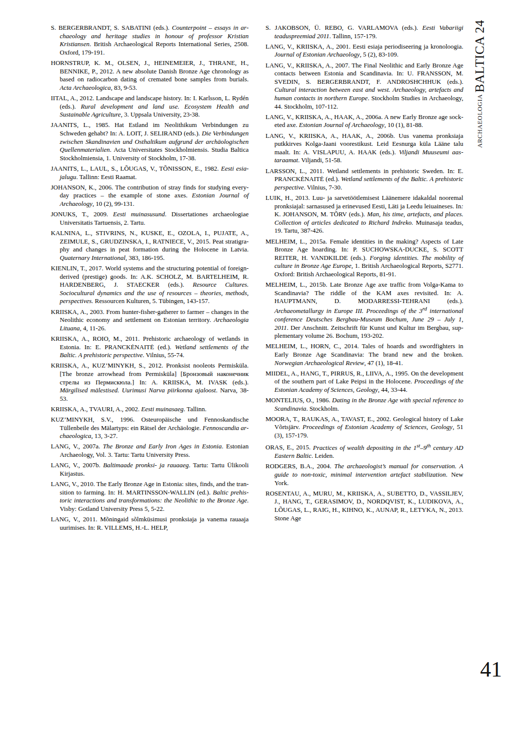ARCHAEOLOGIA BALTICA 24
S. BERGERBRANDT, S. SABATINI (eds.). Counterpoint – essays in archaeology and heritage studies in honour of professor Kristian Kristiansen. British Archaeological Reports International Series, 2508. Oxford, 179-191.
HORNSTRUP, K. M., OLSEN, J., HEINEMEIER, J., THRANE, H., BENNIKE, P., 2012. A new absolute Danish Bronze Age chronology as based on radiocarbon dating of cremated bone samples from burials. Acta Archaeologica, 83, 9-53.
IITAL, A., 2012. Landscape and landscape history. In: I. Karlsson, L. Rydén (eds.). Rural development and land use. Ecosystem Health and Sustainable Agriculture, 3. Uppsala University, 23-38.
JAANITS, L., 1985. Hat Estland im Neolithikum Verbindungen zu Schweden gehabt? In: A. LOIT, J. SELIRAND (eds.). Die Verbindungen zwischen Skandinavien und Osthaltikum aufgrund der archäologischen Quellenmaterialien. Acta Universitates Stockholmiensis. Studia Baltica Stockholmiensia, 1. University of Stockholm, 17-38.
JAANITS, L., LAUL, S., LÕUGAS, V., TÕNISSON, E., 1982. Eesti esiajalugu. Tallinn: Eesti Raamat.
JOHANSON, K., 2006. The contribution of stray finds for studying everyday practices – the example of stone axes. Estonian Journal of Archaeology, 10 (2), 99-131.
JONUKS, T., 2009. Eesti muinasusund. Dissertationes archaeologiae Universitatis Tartuensis, 2. Tartu.
KALNINA, L., STIVRINS, N., KUSKE, E., OZOLA, I., PUJATE, A., ZEIMULE, S., GRUDZINSKA, I., RATNIECE, V., 2015. Peat stratigraphy and changes in peat formation during the Holocene in Latvia. Quaternary International, 383, 186-195.
KIENLIN, T., 2017. World systems and the structuring potential of foreign-derived (prestige) goods. In: A.K. SCHOLZ, M. BARTELHEIM, R. HARDENBERG, J. STAECKER (eds.). Resource Cultures. Sociocultural dynamics and the use of resources – theories, methods, perspectives. Ressourcen Kulturen, 5. Tübingen, 143-157.
KRIISKA, A., 2003. From hunter-fisher-gatherer to farmer – changes in the Neolithic economy and settlement on Estonian territory. Archaeologia Lituana, 4, 11-26.
KRIISKA, A., ROIO, M., 2011. Prehistoric archaeology of wetlands in Estonia. In: E. PRANCKĖNAITĖ (ed.). Wetland settlements of the Baltic. A prehistoric perspective. Vilnius, 55-74.
KRIISKA, A., KUZ’MINYKH, S., 2012. Pronksist nooleots Permisküla. [The bronze arrowhead from Permisküla] [Бронзовый наконечник стрелы из Пермискюла.] In: A. KRIISKA, M. IVASK (eds.). Märgilised mälestised. Uurimusi Narva piirkonna ajaloost. Narva, 38-53.
KRIISKA, A., TVAURI, A., 2002. Eesti muinasaeg. Tallinn.
KUZ’MINYKH, S.V., 1996. Osteuropäische und Fennoskandische Tüllenbeile des Mälartyps: ein Rätsel der Archäologie. Fennoscandia archaeologica, 13, 3-27.
LANG, V., 2007a. The Bronze and Early Iron Ages in Estonia. Estonian Archaeology, Vol. 3. Tartu: Tartu University Press.
LANG, V., 2007b. Baltimaade pronksi- ja rauaaeg. Tartu: Tartu Ülikooli Kirjastus.
LANG, V., 2010. The Early Bronze Age in Estonia: sites, finds, and the transition to farming. In: H. MARTINSSON-WALLIN (ed.). Baltic prehistoric interactions and transformations: the Neolithic to the Bronze Age. Visby: Gotland University Press 5, 5-22.
LANG, V., 2011. Mõningaid sõlmküsimusi pronksiaja ja vanema rauaaja uurimises. In: R. VILLEMS, H.-L. HELP,
S. JAKOBSON, Ü. REBO, G. VARLAMOVA (eds.). Eesti Vabariigi teaduspreemiad 2011. Tallinn, 157-179.
LANG, V., KRIISKA, A., 2001. Eesti esiaja periodiseering ja kronoloogia. Journal of Estonian Archaeology, 5 (2), 83-109.
LANG, V., KRIISKA, A., 2007. The Final Neolithic and Early Bronze Age contacts between Estonia and Scandinavia. In: U. FRANSSON, M. SVEDIN, S. BERGERBRANDT, F. ANDROSHCHHUK (eds.). Cultural interaction between east and west. Archaeology, artefacts and human contacts in northern Europe. Stockholm Studies in Archaeology, 44. Stockholm, 107-112.
LANG, V., KRIISKA, A., HAAK, A., 2006a. A new Early Bronze age socketed axe. Estonian Journal of Archaeology, 10 (1), 81-88.
LANG, V., KRIISKA, A., HAAK, A., 2006b. Uus vanema pronksiaja putkkirves Kolga-Jaani voorestikust. Leid Eesnurga küla Lääne talu maalt. In: A. VISLAPUU, A. HAAK (eds.). Viljandi Muuseumi aastaraamat. Viljandi, 51-58.
LARSSON, L., 2011. Wetland settlements in prehistoric Sweden. In: E. PRANCKĖNAITĖ (ed.). Wetland settlements of the Baltic. A prehistoric perspective. Vilnius, 7-30.
LUIK, H., 2013. Luu- ja sarvetöötlemisest Läänemere idakaldal nooremal pronksiajal: sarnasused ja erinevused Eesti, Läti ja Leedu leiuaineses. In: K. JOHANSON, M. TÕRV (eds.). Man, his time, artefacts, and places. Collection of articles dedicated to Richard Indreko. Muinasaja teadus, 19. Tartu, 387-426.
MELHEIM, L., 2015a. Female identities in the making? Aspects of Late Bronze Age hoarding. In: P. SUCHOWSKA-DUCKE, S. SCOTT REITER, H. VANDKILDE (eds.). Forging identities. The mobility of culture in Bronze Age Europe, 1. British Archaeological Reports, S2771. Oxford: British Archaeological Reports, 81-91.
MELHEIM, L., 2015b. Late Bronze Age axe traffic from Volga-Kama to Scandinavia? The riddle of the KAM axes revisited. In: A. HAUPTMANN, D. MODARRESSI-TEHRANI (eds.). Archaeometallurgy in Europe III. Proceedings of the 3rd international conference Deutsches Bergbau-Museum Bochum, June 29 – July 1, 2011. Der Anschnitt. Zeitschrift für Kunst und Kultur im Bergbau, supplementary volume 26. Bochum, 193-202.
MELHEIM, L., HORN, C., 2014. Tales of hoards and swordfighters in Early Bronze Age Scandinavia: The brand new and the broken. Norwegian Archaeological Review, 47 (1), 18-41.
MIIDEL, A., HANG, T., PIRRUS, R., LIIVA, A., 1995. On the development of the southern part of Lake Peipsi in the Holocene. Proceedings of the Estonian Academy of Sciences, Geology, 44, 33-44.
MONTELIUS, O., 1986. Dating in the Bronze Age with special reference to Scandinavia. Stockholm.
MOORA, T., RAUKAS, A., TAVAST, E., 2002. Geological history of Lake Võrtsjärv. Proceedings of Estonian Academy of Sciences, Geology, 51 (3), 157-179.
ORAS, E., 2015. Practices of wealth depositing in the 1st–9th century AD Eastern Baltic. Leiden.
RODGERS, B.A., 2004. The archaeologist’s manual for conservation. A guide to non-toxic, minimal intervention artefact stabilization. New York.
ROSENTAU, A., MURU, M., KRIISKA, A., SUBETTO, D., VASSILJEV, J., HANG, T., GERASIMOV, D., NORDQVIST, K., LUDIKOVA, A., LÕUGAS, L., RAIG, H., KIHNO, K., AUNAP, R., LETYKA, N., 2013. Stone Age
41